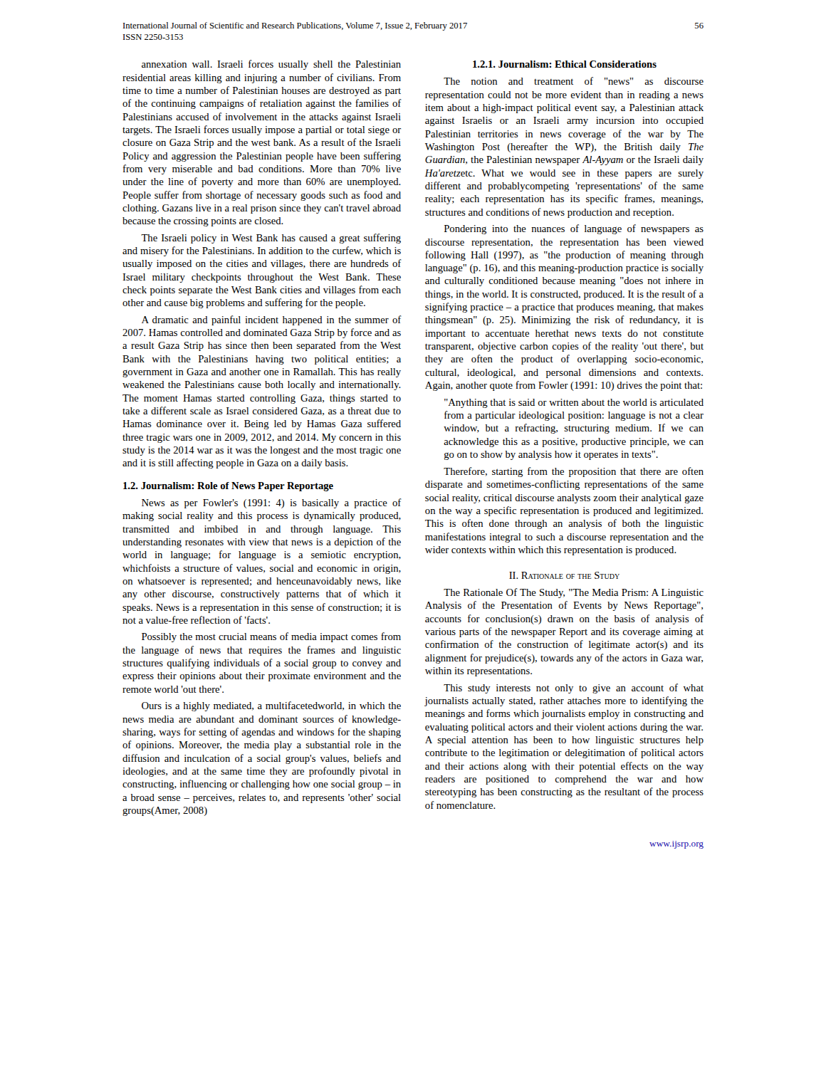International Journal of Scientific and Research Publications, Volume 7, Issue 2, February 2017
56
ISSN 2250-3153
annexation wall. Israeli forces usually shell the Palestinian residential areas killing and injuring a number of civilians. From time to time a number of Palestinian houses are destroyed as part of the continuing campaigns of retaliation against the families of Palestinians accused of involvement in the attacks against Israeli targets. The Israeli forces usually impose a partial or total siege or closure on Gaza Strip and the west bank. As a result of the Israeli Policy and aggression the Palestinian people have been suffering from very miserable and bad conditions. More than 70% live under the line of poverty and more than 60% are unemployed. People suffer from shortage of necessary goods such as food and clothing. Gazans live in a real prison since they can't travel abroad because the crossing points are closed.
The Israeli policy in West Bank has caused a great suffering and misery for the Palestinians. In addition to the curfew, which is usually imposed on the cities and villages, there are hundreds of Israel military checkpoints throughout the West Bank. These check points separate the West Bank cities and villages from each other and cause big problems and suffering for the people.
A dramatic and painful incident happened in the summer of 2007. Hamas controlled and dominated Gaza Strip by force and as a result Gaza Strip has since then been separated from the West Bank with the Palestinians having two political entities; a government in Gaza and another one in Ramallah. This has really weakened the Palestinians cause both locally and internationally. The moment Hamas started controlling Gaza, things started to take a different scale as Israel considered Gaza, as a threat due to Hamas dominance over it. Being led by Hamas Gaza suffered three tragic wars one in 2009, 2012, and 2014. My concern in this study is the 2014 war as it was the longest and the most tragic one and it is still affecting people in Gaza on a daily basis.
1.2. Journalism: Role of News Paper Reportage
News as per Fowler's (1991: 4) is basically a practice of making social reality and this process is dynamically produced, transmitted and imbibed in and through language. This understanding resonates with view that news is a depiction of the world in language; for language is a semiotic encryption, whichfoists a structure of values, social and economic in origin, on whatsoever is represented; and henceunavoidably news, like any other discourse, constructively patterns that of which it speaks. News is a representation in this sense of construction; it is not a value-free reflection of 'facts'.
Possibly the most crucial means of media impact comes from the language of news that requires the frames and linguistic structures qualifying individuals of a social group to convey and express their opinions about their proximate environment and the remote world 'out there'.
Ours is a highly mediated, a multifacetedworld, in which the news media are abundant and dominant sources of knowledge-sharing, ways for setting of agendas and windows for the shaping of opinions. Moreover, the media play a substantial role in the diffusion and inculcation of a social group's values, beliefs and ideologies, and at the same time they are profoundly pivotal in constructing, influencing or challenging how one social group – in a broad sense – perceives, relates to, and represents 'other' social groups(Amer, 2008)
1.2.1. Journalism: Ethical Considerations
The notion and treatment of "news" as discourse representation could not be more evident than in reading a news item about a high-impact political event say, a Palestinian attack against Israelis or an Israeli army incursion into occupied Palestinian territories in news coverage of the war by The Washington Post (hereafter the WP), the British daily The Guardian, the Palestinian newspaper Al-Ayyam or the Israeli daily Ha'aretzetc. What we would see in these papers are surely different and probablycompeting 'representations' of the same reality; each representation has its specific frames, meanings, structures and conditions of news production and reception.
Pondering into the nuances of language of newspapers as discourse representation, the representation has been viewed following Hall (1997), as "the production of meaning through language" (p. 16), and this meaning-production practice is socially and culturally conditioned because meaning "does not inhere in things, in the world. It is constructed, produced. It is the result of a signifying practice – a practice that produces meaning, that makes thingsmean" (p. 25). Minimizing the risk of redundancy, it is important to accentuate herethat news texts do not constitute transparent, objective carbon copies of the reality 'out there', but they are often the product of overlapping socio-economic, cultural, ideological, and personal dimensions and contexts. Again, another quote from Fowler (1991: 10) drives the point that:
"Anything that is said or written about the world is articulated from a particular ideological position: language is not a clear window, but a refracting, structuring medium. If we can acknowledge this as a positive, productive principle, we can go on to show by analysis how it operates in texts".
Therefore, starting from the proposition that there are often disparate and sometimes-conflicting representations of the same social reality, critical discourse analysts zoom their analytical gaze on the way a specific representation is produced and legitimized. This is often done through an analysis of both the linguistic manifestations integral to such a discourse representation and the wider contexts within which this representation is produced.
II. Rationale of the Study
The Rationale Of The Study, "The Media Prism: A Linguistic Analysis of the Presentation of Events by News Reportage", accounts for conclusion(s) drawn on the basis of analysis of various parts of the newspaper Report and its coverage aiming at confirmation of the construction of legitimate actor(s) and its alignment for prejudice(s), towards any of the actors in Gaza war, within its representations.
This study interests not only to give an account of what journalists actually stated, rather attaches more to identifying the meanings and forms which journalists employ in constructing and evaluating political actors and their violent actions during the war. A special attention has been to how linguistic structures help contribute to the legitimation or delegitimation of political actors and their actions along with their potential effects on the way readers are positioned to comprehend the war and how stereotyping has been constructing as the resultant of the process of nomenclature.
www.ijsrp.org